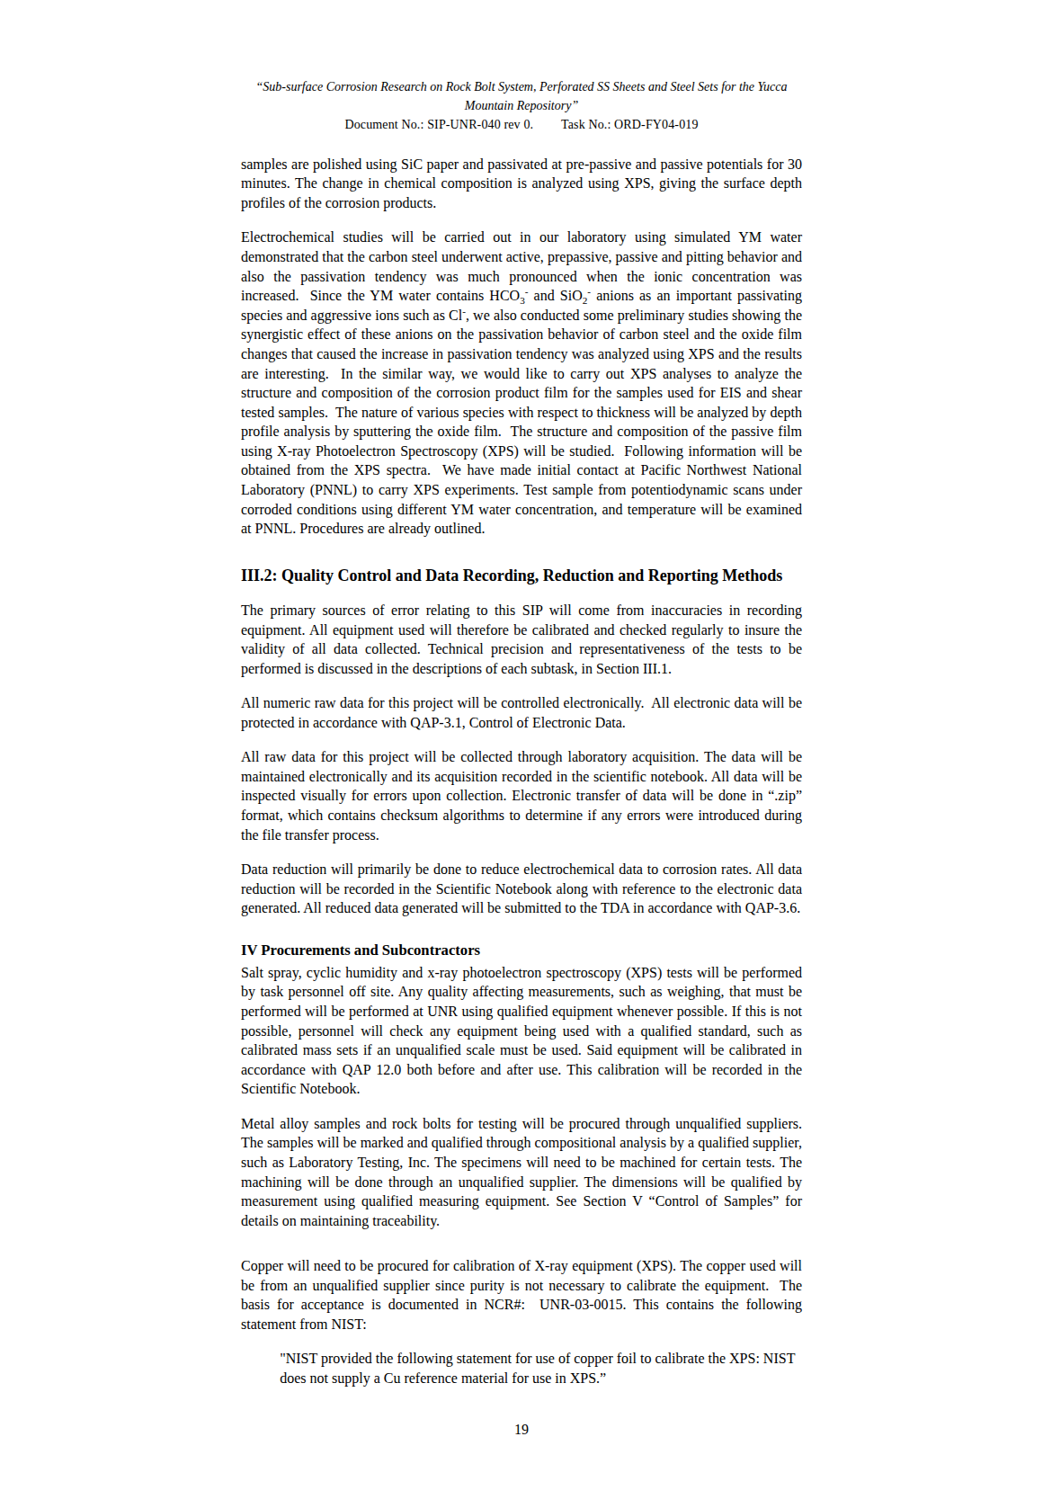“Sub-surface Corrosion Research on Rock Bolt System, Perforated SS Sheets and Steel Sets for the Yucca Mountain Repository”
Document No.: SIP-UNR-040 rev 0. Task No.: ORD-FY04-019
samples are polished using SiC paper and passivated at pre-passive and passive potentials for 30 minutes. The change in chemical composition is analyzed using XPS, giving the surface depth profiles of the corrosion products.
Electrochemical studies will be carried out in our laboratory using simulated YM water demonstrated that the carbon steel underwent active, prepassive, passive and pitting behavior and also the passivation tendency was much pronounced when the ionic concentration was increased. Since the YM water contains HCO3- and SiO2- anions as an important passivating species and aggressive ions such as Cl-, we also conducted some preliminary studies showing the synergistic effect of these anions on the passivation behavior of carbon steel and the oxide film changes that caused the increase in passivation tendency was analyzed using XPS and the results are interesting. In the similar way, we would like to carry out XPS analyses to analyze the structure and composition of the corrosion product film for the samples used for EIS and shear tested samples. The nature of various species with respect to thickness will be analyzed by depth profile analysis by sputtering the oxide film. The structure and composition of the passive film using X-ray Photoelectron Spectroscopy (XPS) will be studied. Following information will be obtained from the XPS spectra. We have made initial contact at Pacific Northwest National Laboratory (PNNL) to carry XPS experiments. Test sample from potentiodynamic scans under corroded conditions using different YM water concentration, and temperature will be examined at PNNL. Procedures are already outlined.
III.2: Quality Control and Data Recording, Reduction and Reporting Methods
The primary sources of error relating to this SIP will come from inaccuracies in recording equipment. All equipment used will therefore be calibrated and checked regularly to insure the validity of all data collected. Technical precision and representativeness of the tests to be performed is discussed in the descriptions of each subtask, in Section III.1.
All numeric raw data for this project will be controlled electronically. All electronic data will be protected in accordance with QAP-3.1, Control of Electronic Data.
All raw data for this project will be collected through laboratory acquisition. The data will be maintained electronically and its acquisition recorded in the scientific notebook. All data will be inspected visually for errors upon collection. Electronic transfer of data will be done in “.zip” format, which contains checksum algorithms to determine if any errors were introduced during the file transfer process.
Data reduction will primarily be done to reduce electrochemical data to corrosion rates. All data reduction will be recorded in the Scientific Notebook along with reference to the electronic data generated. All reduced data generated will be submitted to the TDA in accordance with QAP-3.6.
IV Procurements and Subcontractors
Salt spray, cyclic humidity and x-ray photoelectron spectroscopy (XPS) tests will be performed by task personnel off site. Any quality affecting measurements, such as weighing, that must be performed will be performed at UNR using qualified equipment whenever possible. If this is not possible, personnel will check any equipment being used with a qualified standard, such as calibrated mass sets if an unqualified scale must be used. Said equipment will be calibrated in accordance with QAP 12.0 both before and after use. This calibration will be recorded in the Scientific Notebook.
Metal alloy samples and rock bolts for testing will be procured through unqualified suppliers. The samples will be marked and qualified through compositional analysis by a qualified supplier, such as Laboratory Testing, Inc. The specimens will need to be machined for certain tests. The machining will be done through an unqualified supplier. The dimensions will be qualified by measurement using qualified measuring equipment. See Section V “Control of Samples” for details on maintaining traceability.
Copper will need to be procured for calibration of X-ray equipment (XPS). The copper used will be from an unqualified supplier since purity is not necessary to calibrate the equipment. The basis for acceptance is documented in NCR#: UNR-03-0015. This contains the following statement from NIST:
"NIST provided the following statement for use of copper foil to calibrate the XPS: NIST does not supply a Cu reference material for use in XPS.”
19